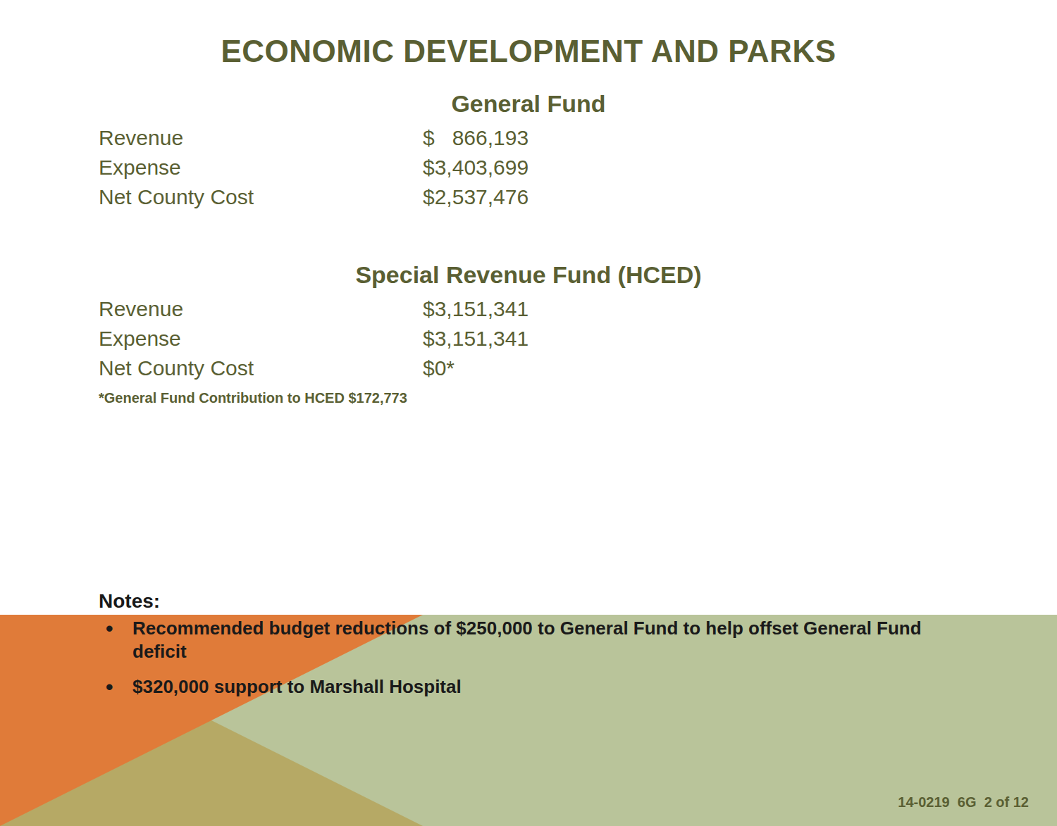ECONOMIC DEVELOPMENT AND PARKS
General Fund
| Revenue | $ 866,193 |
| Expense | $3,403,699 |
| Net County Cost | $2,537,476 |
Special Revenue Fund (HCED)
| Revenue | $3,151,341 |
| Expense | $3,151,341 |
| Net County Cost | $0* |
*General Fund Contribution to HCED $172,773
Notes:
Recommended budget reductions of $250,000 to General Fund to help offset General Fund deficit
$320,000 support to Marshall Hospital
14-0219 6G 2 of 12